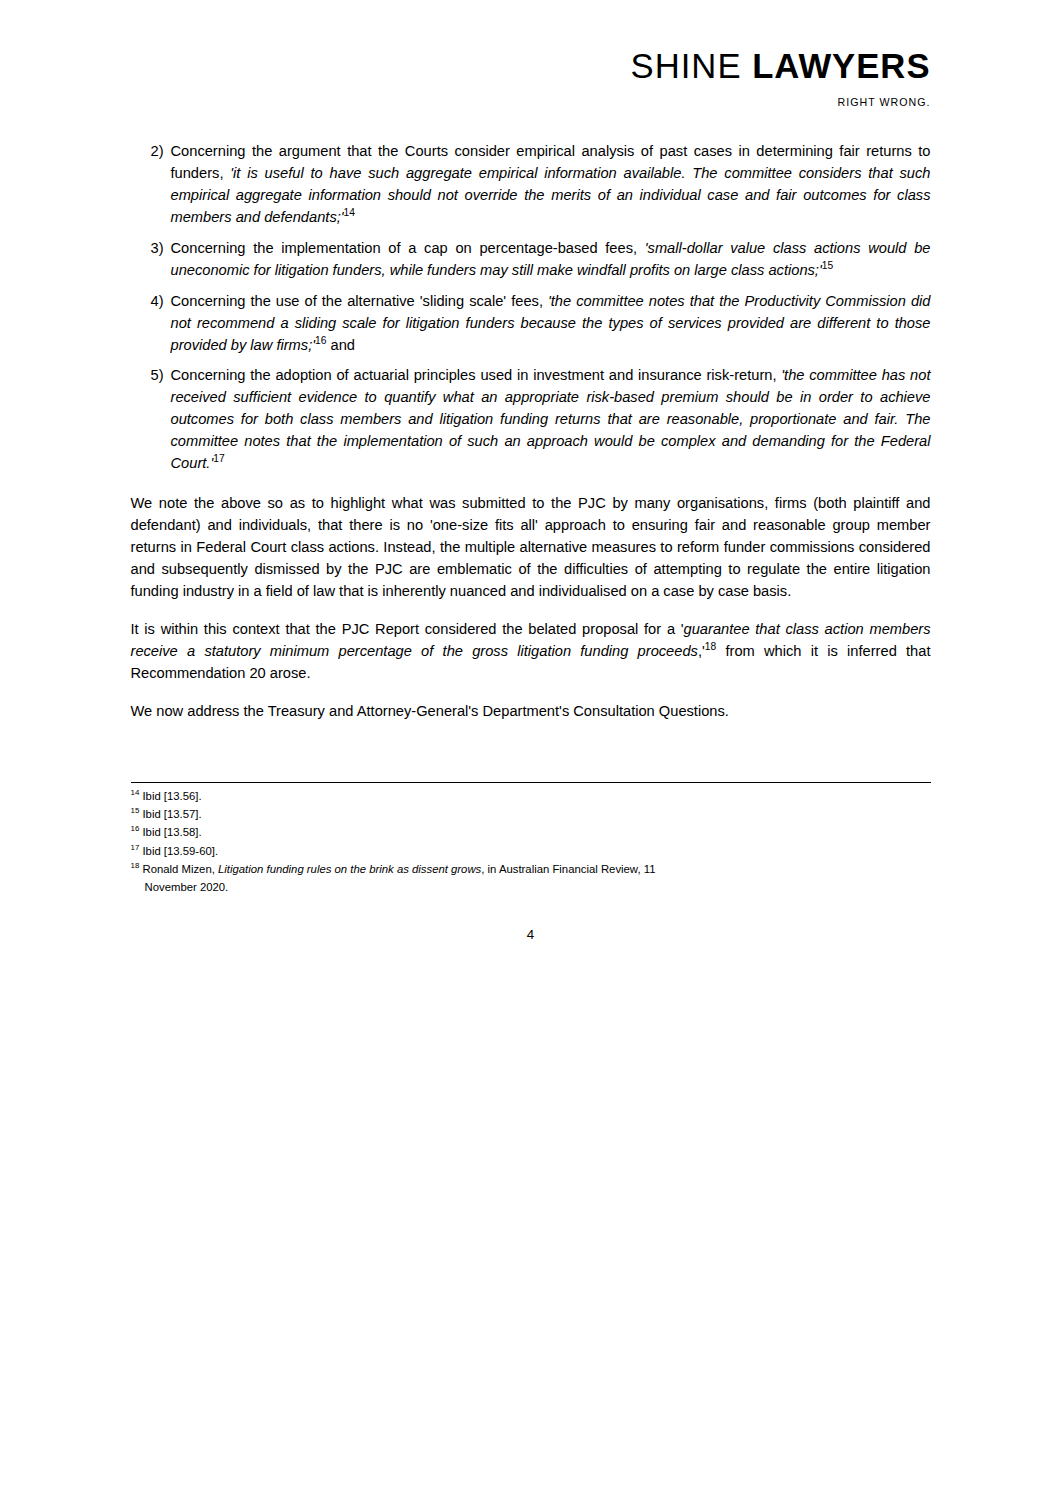SHINE LAWYERS
Right Wrong.
2) Concerning the argument that the Courts consider empirical analysis of past cases in determining fair returns to funders, 'it is useful to have such aggregate empirical information available. The committee considers that such empirical aggregate information should not override the merits of an individual case and fair outcomes for class members and defendants;'14
3) Concerning the implementation of a cap on percentage-based fees, 'small-dollar value class actions would be uneconomic for litigation funders, while funders may still make windfall profits on large class actions;'15
4) Concerning the use of the alternative 'sliding scale' fees, 'the committee notes that the Productivity Commission did not recommend a sliding scale for litigation funders because the types of services provided are different to those provided by law firms;'16 and
5) Concerning the adoption of actuarial principles used in investment and insurance risk-return, 'the committee has not received sufficient evidence to quantify what an appropriate risk-based premium should be in order to achieve outcomes for both class members and litigation funding returns that are reasonable, proportionate and fair. The committee notes that the implementation of such an approach would be complex and demanding for the Federal Court.'17
We note the above so as to highlight what was submitted to the PJC by many organisations, firms (both plaintiff and defendant) and individuals, that there is no 'one-size fits all' approach to ensuring fair and reasonable group member returns in Federal Court class actions. Instead, the multiple alternative measures to reform funder commissions considered and subsequently dismissed by the PJC are emblematic of the difficulties of attempting to regulate the entire litigation funding industry in a field of law that is inherently nuanced and individualised on a case by case basis.
It is within this context that the PJC Report considered the belated proposal for a 'guarantee that class action members receive a statutory minimum percentage of the gross litigation funding proceeds,'18 from which it is inferred that Recommendation 20 arose.
We now address the Treasury and Attorney-General's Department's Consultation Questions.
14 Ibid [13.56].
15 Ibid [13.57].
16 Ibid [13.58].
17 Ibid [13.59-60].
18 Ronald Mizen, Litigation funding rules on the brink as dissent grows, in Australian Financial Review, 11
November 2020.
4